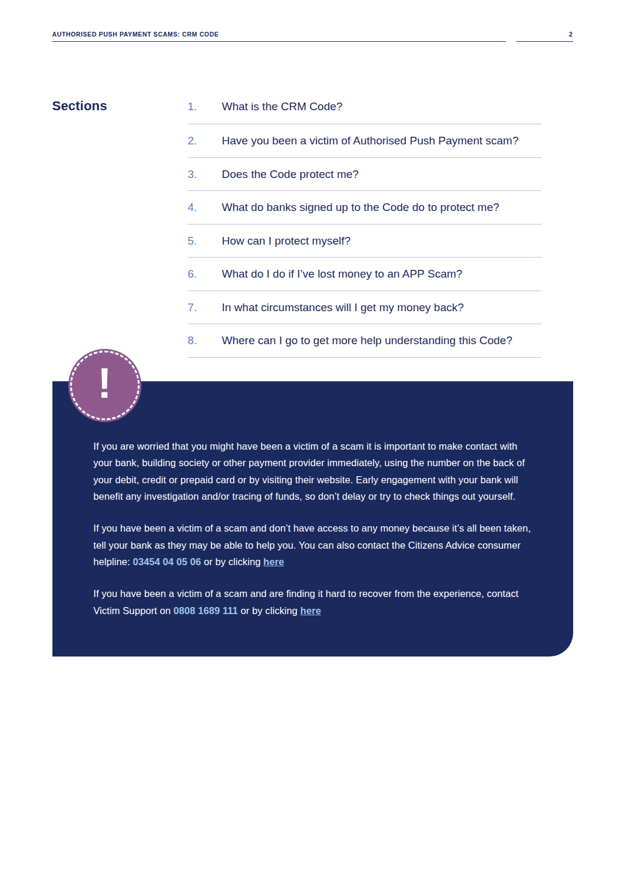Authorised Push Payment Scams: CRM Code
2
Sections
1. What is the CRM Code?
2. Have you been a victim of Authorised Push Payment scam?
3. Does the Code protect me?
4. What do banks signed up to the Code do to protect me?
5. How can I protect myself?
6. What do I do if I’ve lost money to an APP Scam?
7. In what circumstances will I get my money back?
8. Where can I go to get more help understanding this Code?
!
If you are worried that you might have been a victim of a scam it is important to make contact with your bank, building society or other payment provider immediately, using the number on the back of your debit, credit or prepaid card or by visiting their website. Early engagement with your bank will benefit any investigation and/or tracing of funds, so don’t delay or try to check things out yourself.
If you have been a victim of a scam and don’t have access to any money because it’s all been taken, tell your bank as they may be able to help you. You can also contact the Citizens Advice consumer helpline: 03454 04 05 06 or by clicking here
If you have been a victim of a scam and are finding it hard to recover from the experience, contact Victim Support on 0808 1689 111 or by clicking here